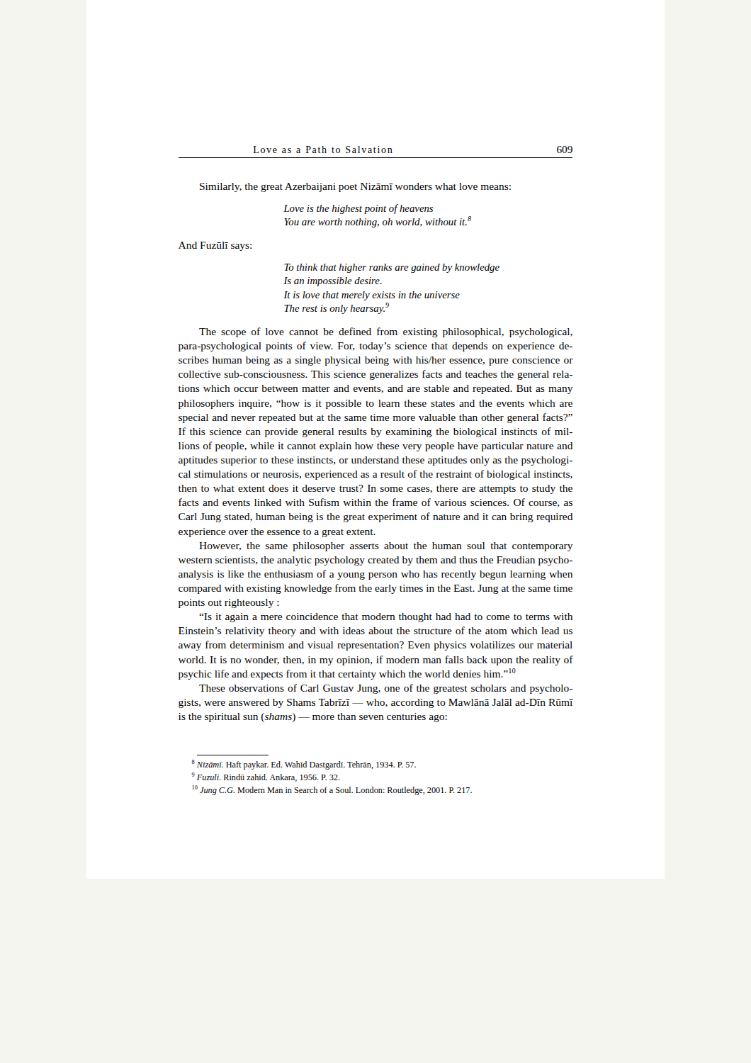Love as a Path to Salvation 609
Similarly, the great Azerbaijani poet Nizāmī wonders what love means:
Love is the highest point of heavens
You are worth nothing, oh world, without it.8
And Fuzūlī says:
To think that higher ranks are gained by knowledge
Is an impossible desire.
It is love that merely exists in the universe
The rest is only hearsay.9
The scope of love cannot be defined from existing philosophical, psychological, para-psychological points of view. For, today’s science that depends on experience describes human being as a single physical being with his/her essence, pure conscience or collective sub-consciousness. This science generalizes facts and teaches the general relations which occur between matter and events, and are stable and repeated. But as many philosophers inquire, “how is it possible to learn these states and the events which are special and never repeated but at the same time more valuable than other general facts?” If this science can provide general results by examining the biological instincts of millions of people, while it cannot explain how these very people have particular nature and aptitudes superior to these instincts, or understand these aptitudes only as the psychological stimulations or neurosis, experienced as a result of the restraint of biological instincts, then to what extent does it deserve trust? In some cases, there are attempts to study the facts and events linked with Sufism within the frame of various sciences. Of course, as Carl Jung stated, human being is the great experiment of nature and it can bring required experience over the essence to a great extent.
However, the same philosopher asserts about the human soul that contemporary western scientists, the analytic psychology created by them and thus the Freudian psychoanalysis is like the enthusiasm of a young person who has recently begun learning when compared with existing knowledge from the early times in the East. Jung at the same time points out righteously :
“Is it again a mere coincidence that modern thought had had to come to terms with Einstein’s relativity theory and with ideas about the structure of the atom which lead us away from determinism and visual representation? Even physics volatilizes our material world. It is no wonder, then, in my opinion, if modern man falls back upon the reality of psychic life and expects from it that certainty which the world denies him.”10
These observations of Carl Gustav Jung, one of the greatest scholars and psychologists, were answered by Shams Tabrīzī — who, according to Mawlānā Jalāl ad-Dīn Rūmī is the spiritual sun (shams) — more than seven centuries ago:
8 Nizāmī. Haft paykar. Ed. Wahīd Dastgardī. Tehrān, 1934. P. 57.
9 Fuzuli. Rindü zahid. Ankara, 1956. P. 32.
10 Jung C.G. Modern Man in Search of a Soul. London: Routledge, 2001. P. 217.